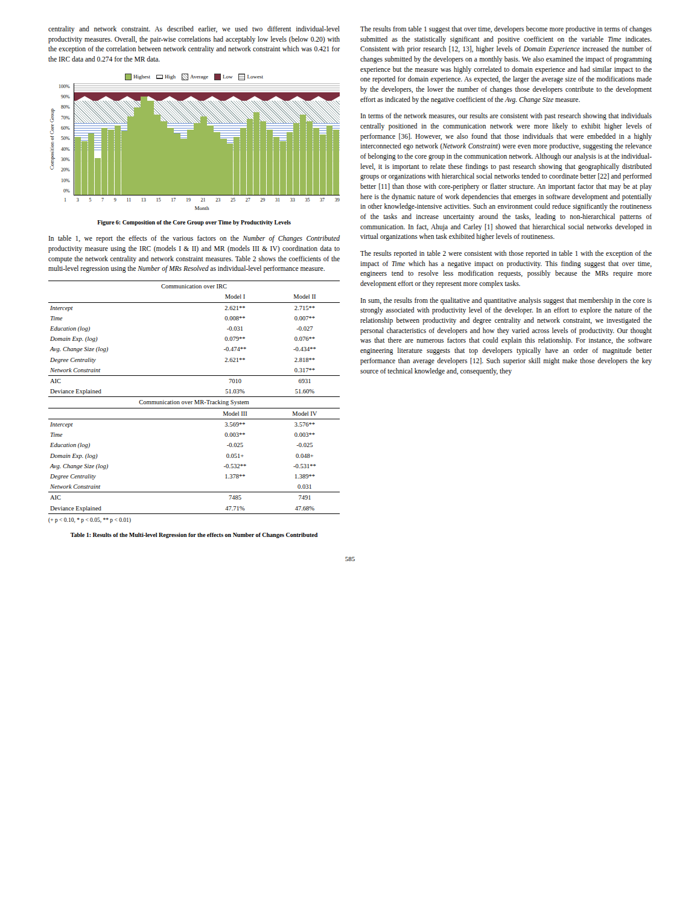centrality and network constraint. As described earlier, we used two different individual-level productivity measures. Overall, the pair-wise correlations had acceptably low levels (below 0.20) with the exception of the correlation between network centrality and network constraint which was 0.421 for the IRC data and 0.274 for the MR data.
Highest High Average Low Lowest
Composition of Core Group
100%
90%
80%
70%
60%
50%
40%
30%
20%
10%
0%
13579111315171921232527293133353739
Month
Figure 6: Composition of the Core Group over Time by Productivity Levels
In table 1, we report the effects of the various factors on the Number of Changes Contributed productivity measure using the IRC (models I & II) and MR (models III & IV) coordination data to compute the network centrality and network constraint measures. Table 2 shows the coefficients of the multi-level regression using the Number of MRs Resolved as individual-level performance measure.
| Communication over IRC |
| | Model I | Model II |
| Intercept | 2.621** | 2.715** |
| Time | 0.008** | 0.007** |
| Education (log) | -0.031 | -0.027 |
| Domain Exp. (log) | 0.079** | 0.076** |
| Avg. Change Size (log) | -0.474** | -0.434** |
| Degree Centrality | 2.621** | 2.818** |
| Network Constraint | | 0.317** |
| AIC | 7010 | 6931 |
| Deviance Explained | 51.03% | 51.60% |
| Communication over MR-Tracking System |
| | Model III | Model IV |
| Intercept | 3.569** | 3.576** |
| Time | 0.003** | 0.003** |
| Education (log) | -0.025 | -0.025 |
| Domain Exp. (log) | 0.051+ | 0.048+ |
| Avg. Change Size (log) | -0.532** | -0.531** |
| Degree Centrality | 1.378** | 1.389** |
| Network Constraint | | 0.031 |
| AIC | 7485 | 7491 |
| Deviance Explained | 47.71% | 47.68% |
(+ p < 0.10, * p < 0.05, ** p < 0.01)
Table 1: Results of the Multi-level Regression for the effects on Number of Changes Contributed
The results from table 1 suggest that over time, developers become more productive in terms of changes submitted as the statistically significant and positive coefficient on the variable Time indicates. Consistent with prior research [12, 13], higher levels of Domain Experience increased the number of changes submitted by the developers on a monthly basis. We also examined the impact of programming experience but the measure was highly correlated to domain experience and had similar impact to the one reported for domain experience. As expected, the larger the average size of the modifications made by the developers, the lower the number of changes those developers contribute to the development effort as indicated by the negative coefficient of the Avg. Change Size measure.
In terms of the network measures, our results are consistent with past research showing that individuals centrally positioned in the communication network were more likely to exhibit higher levels of performance [36]. However, we also found that those individuals that were embedded in a highly interconnected ego network (Network Constraint) were even more productive, suggesting the relevance of belonging to the core group in the communication network. Although our analysis is at the individual-level, it is important to relate these findings to past research showing that geographically distributed groups or organizations with hierarchical social networks tended to coordinate better [22] and performed better [11] than those with core-periphery or flatter structure. An important factor that may be at play here is the dynamic nature of work dependencies that emerges in software development and potentially in other knowledge-intensive activities. Such an environment could reduce significantly the routineness of the tasks and increase uncertainty around the tasks, leading to non-hierarchical patterns of communication. In fact, Ahuja and Carley [1] showed that hierarchical social networks developed in virtual organizations when task exhibited higher levels of routineness.
The results reported in table 2 were consistent with those reported in table 1 with the exception of the impact of Time which has a negative impact on productivity. This finding suggest that over time, engineers tend to resolve less modification requests, possibly because the MRs require more development effort or they represent more complex tasks.
In sum, the results from the qualitative and quantitative analysis suggest that membership in the core is strongly associated with productivity level of the developer. In an effort to explore the nature of the relationship between productivity and degree centrality and network constraint, we investigated the personal characteristics of developers and how they varied across levels of productivity. Our thought was that there are numerous factors that could explain this relationship. For instance, the software engineering literature suggests that top developers typically have an order of magnitude better performance than average developers [12]. Such superior skill might make those developers the key source of technical knowledge and, consequently, they
585